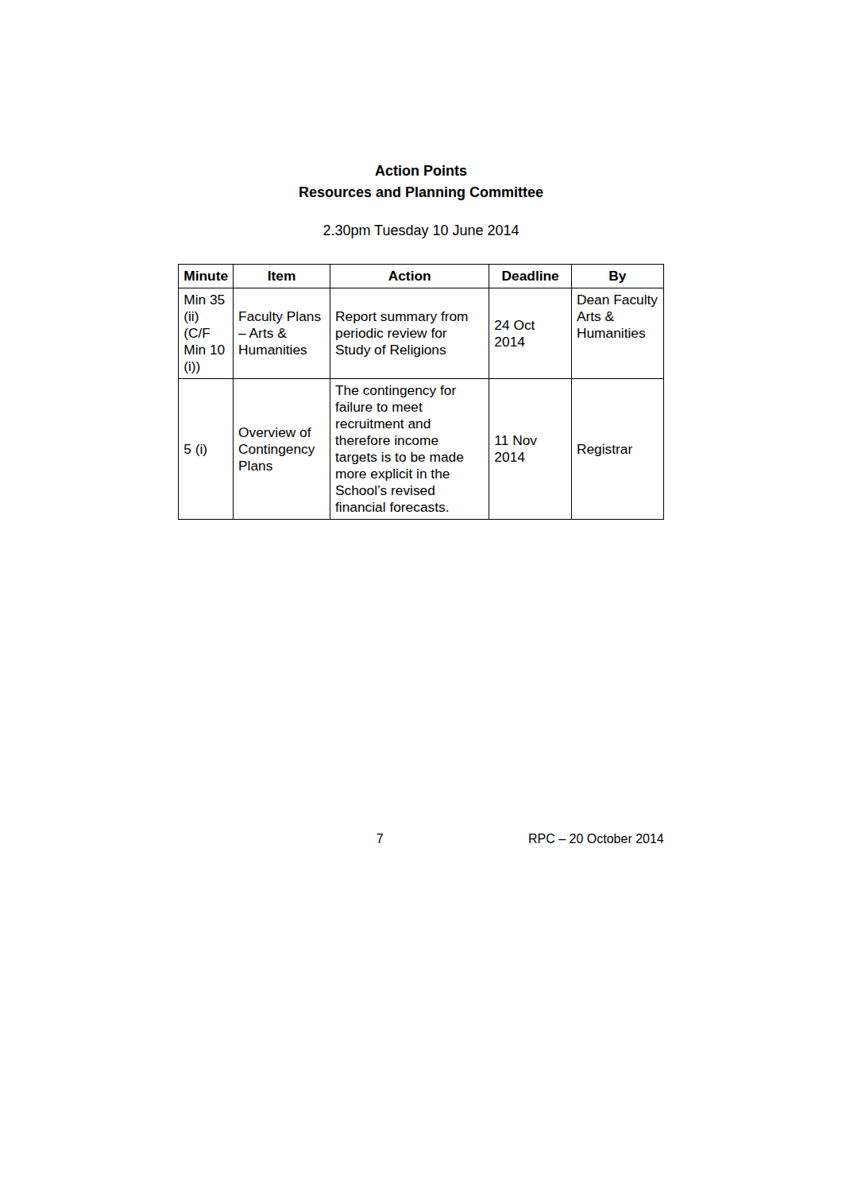Action Points
Resources and Planning Committee
2.30pm Tuesday 10 June 2014
| Minute | Item | Action | Deadline | By |
| --- | --- | --- | --- | --- |
| Min 35 (ii) (C/F Min 10 (i)) | Faculty Plans – Arts & Humanities | Report summary from periodic review for Study of Religions | 24 Oct 2014 | Dean Faculty Arts & Humanities |
| 5 (i) | Overview of Contingency Plans | The contingency for failure to meet recruitment and therefore income targets is to be made more explicit in the School’s revised financial forecasts. | 11 Nov 2014 | Registrar |
7 RPC – 20 October 2014